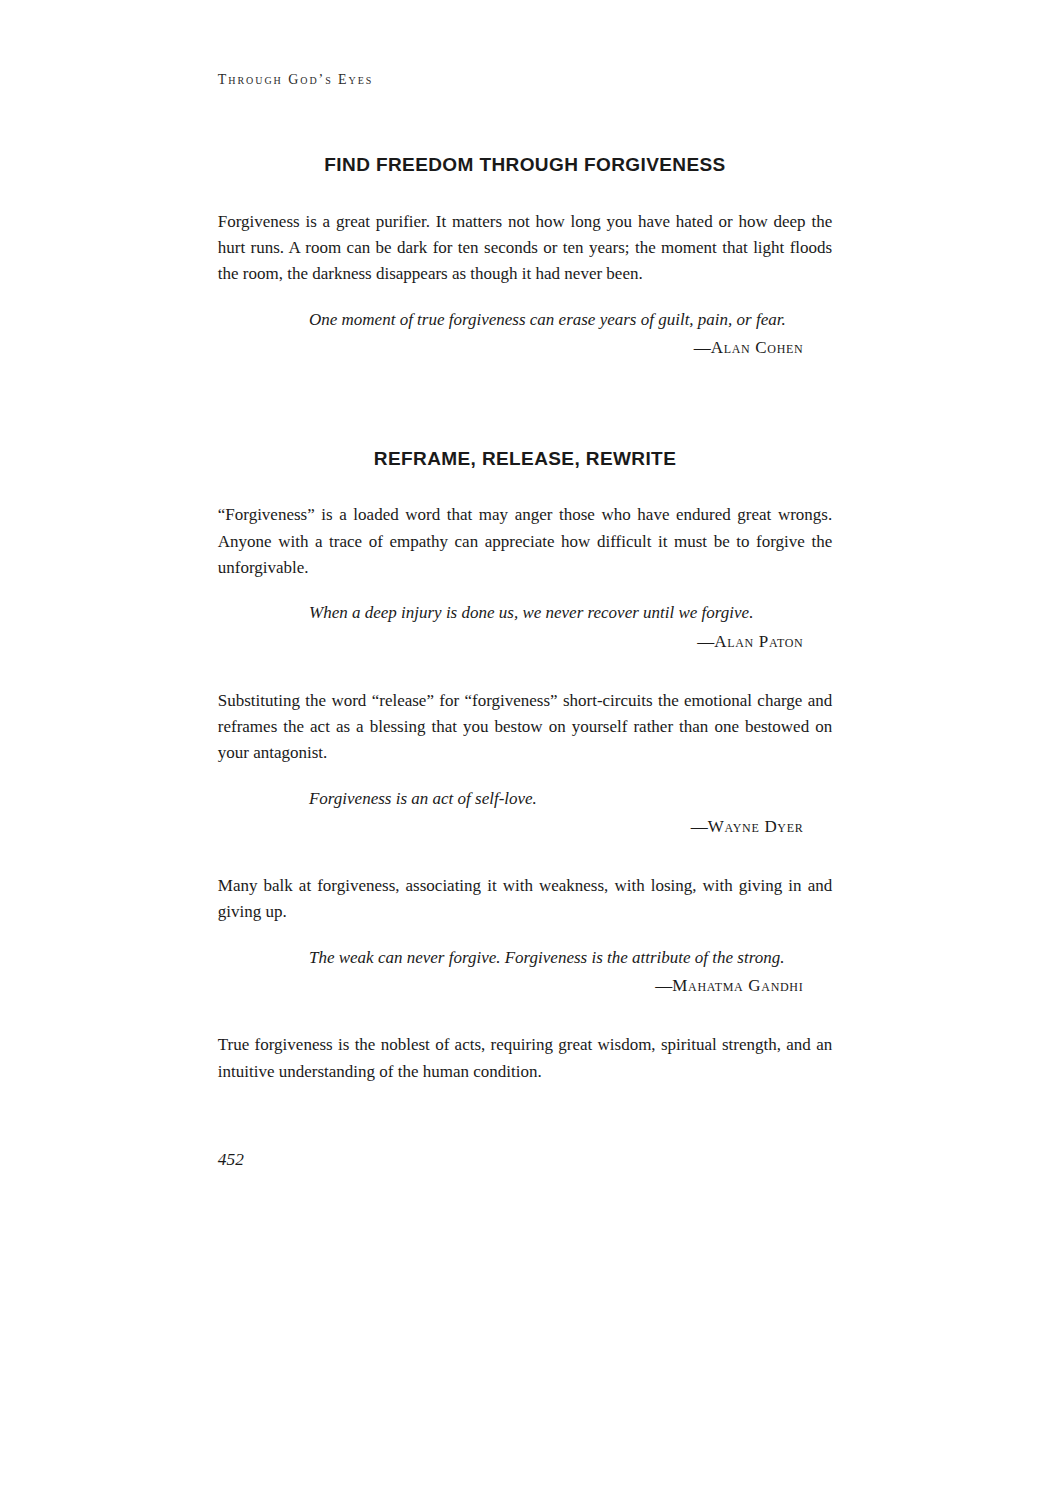Through God’s Eyes
FIND FREEDOM THROUGH FORGIVENESS
Forgiveness is a great purifier. It matters not how long you have hated or how deep the hurt runs. A room can be dark for ten seconds or ten years; the moment that light floods the room, the darkness disappears as though it had never been.
One moment of true forgiveness can erase years of guilt, pain, or fear.
—Alan Cohen
REFRAME, RELEASE, REWRITE
“Forgiveness” is a loaded word that may anger those who have endured great wrongs. Anyone with a trace of empathy can appreciate how difficult it must be to forgive the unforgivable.
When a deep injury is done us, we never recover until we forgive.
—Alan Paton
Substituting the word “release” for “forgiveness” short-circuits the emotional charge and reframes the act as a blessing that you bestow on yourself rather than one bestowed on your antagonist.
Forgiveness is an act of self-love.
—Wayne Dyer
Many balk at forgiveness, associating it with weakness, with losing, with giving in and giving up.
The weak can never forgive. Forgiveness is the attribute of the strong.
—Mahatma Gandhi
True forgiveness is the noblest of acts, requiring great wisdom, spiritual strength, and an intuitive understanding of the human condition.
452